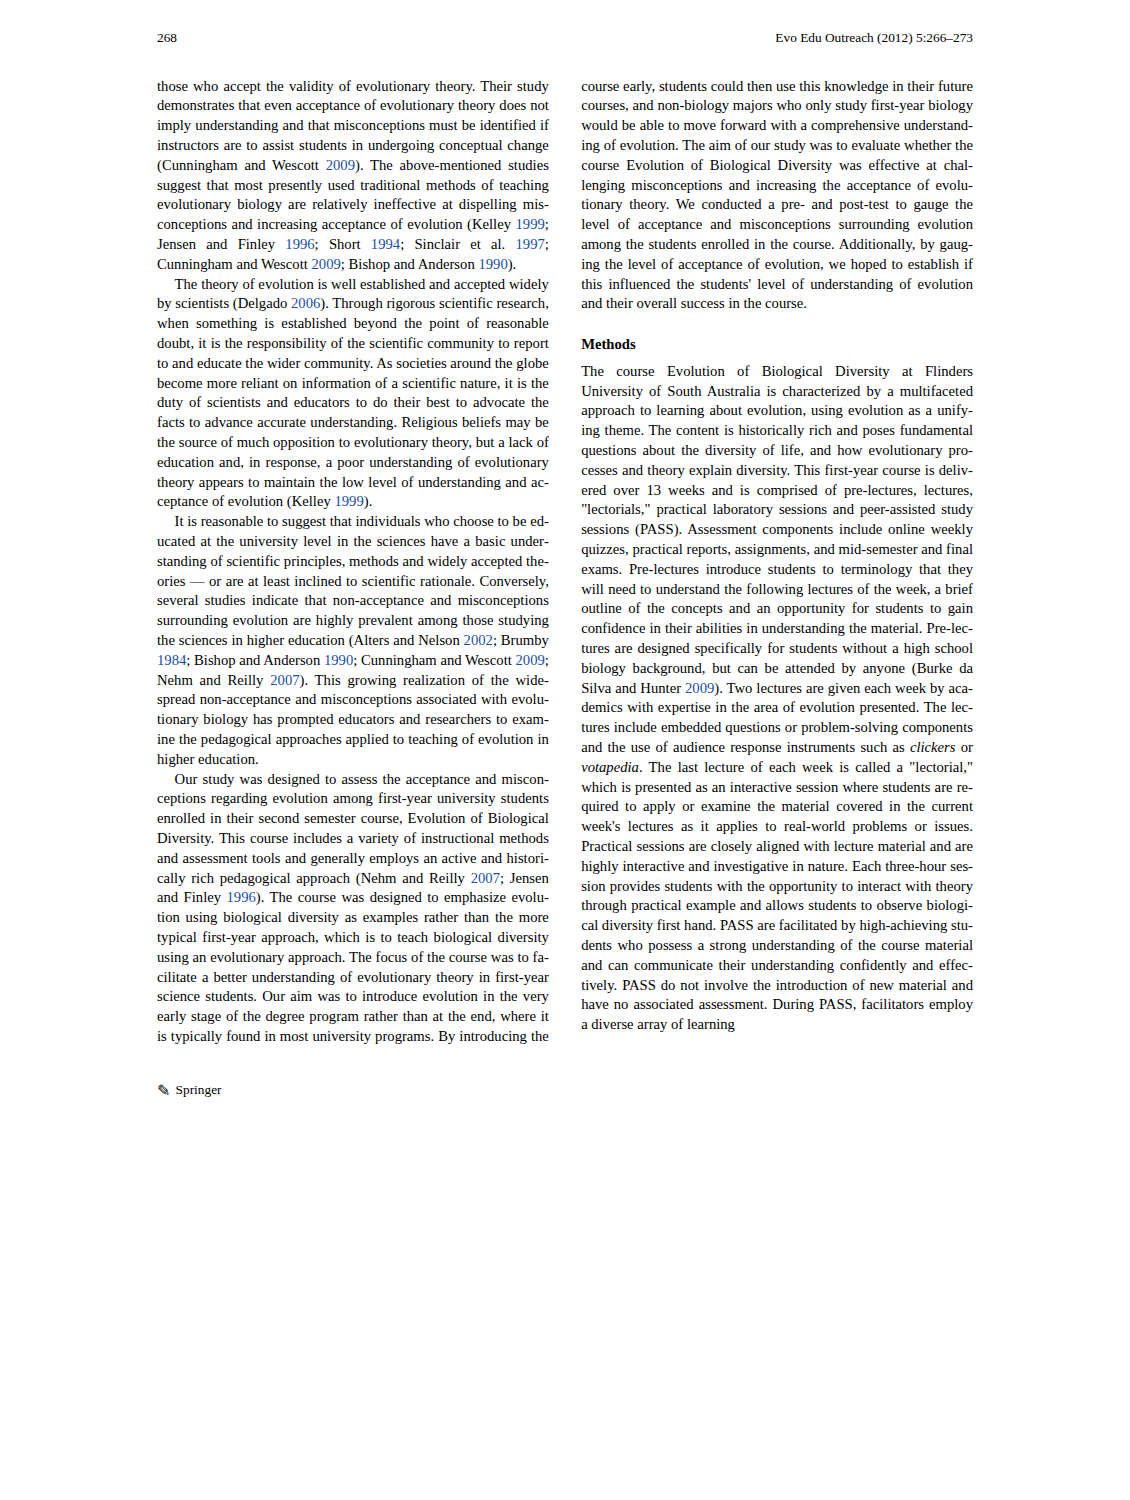268 Evo Edu Outreach (2012) 5:266–273
those who accept the validity of evolutionary theory. Their study demonstrates that even acceptance of evolutionary theory does not imply understanding and that misconceptions must be identified if instructors are to assist students in undergoing conceptual change (Cunningham and Wescott 2009). The above-mentioned studies suggest that most presently used traditional methods of teaching evolutionary biology are relatively ineffective at dispelling misconceptions and increasing acceptance of evolution (Kelley 1999; Jensen and Finley 1996; Short 1994; Sinclair et al. 1997; Cunningham and Wescott 2009; Bishop and Anderson 1990).
The theory of evolution is well established and accepted widely by scientists (Delgado 2006). Through rigorous scientific research, when something is established beyond the point of reasonable doubt, it is the responsibility of the scientific community to report to and educate the wider community. As societies around the globe become more reliant on information of a scientific nature, it is the duty of scientists and educators to do their best to advocate the facts to advance accurate understanding. Religious beliefs may be the source of much opposition to evolutionary theory, but a lack of education and, in response, a poor understanding of evolutionary theory appears to maintain the low level of understanding and acceptance of evolution (Kelley 1999).
It is reasonable to suggest that individuals who choose to be educated at the university level in the sciences have a basic understanding of scientific principles, methods and widely accepted theories — or are at least inclined to scientific rationale. Conversely, several studies indicate that non-acceptance and misconceptions surrounding evolution are highly prevalent among those studying the sciences in higher education (Alters and Nelson 2002; Brumby 1984; Bishop and Anderson 1990; Cunningham and Wescott 2009; Nehm and Reilly 2007). This growing realization of the widespread non-acceptance and misconceptions associated with evolutionary biology has prompted educators and researchers to examine the pedagogical approaches applied to teaching of evolution in higher education.
Our study was designed to assess the acceptance and misconceptions regarding evolution among first-year university students enrolled in their second semester course, Evolution of Biological Diversity. This course includes a variety of instructional methods and assessment tools and generally employs an active and historically rich pedagogical approach (Nehm and Reilly 2007; Jensen and Finley 1996). The course was designed to emphasize evolution using biological diversity as examples rather than the more typical first-year approach, which is to teach biological diversity using an evolutionary approach. The focus of the course was to facilitate a better understanding of evolutionary theory in first-year science students. Our aim was to introduce evolution in the very early stage of the degree program rather than at the end, where it is typically found in most university programs. By introducing the course early, students could then use this knowledge in their future courses, and non-biology majors who only study first-year biology would be able to move forward with a comprehensive understanding of evolution. The aim of our study was to evaluate whether the course Evolution of Biological Diversity was effective at challenging misconceptions and increasing the acceptance of evolutionary theory. We conducted a pre- and post-test to gauge the level of acceptance and misconceptions surrounding evolution among the students enrolled in the course. Additionally, by gauging the level of acceptance of evolution, we hoped to establish if this influenced the students' level of understanding of evolution and their overall success in the course.
Methods
The course Evolution of Biological Diversity at Flinders University of South Australia is characterized by a multifaceted approach to learning about evolution, using evolution as a unifying theme. The content is historically rich and poses fundamental questions about the diversity of life, and how evolutionary processes and theory explain diversity. This first-year course is delivered over 13 weeks and is comprised of pre-lectures, lectures, "lectorials," practical laboratory sessions and peer-assisted study sessions (PASS). Assessment components include online weekly quizzes, practical reports, assignments, and mid-semester and final exams. Pre-lectures introduce students to terminology that they will need to understand the following lectures of the week, a brief outline of the concepts and an opportunity for students to gain confidence in their abilities in understanding the material. Pre-lectures are designed specifically for students without a high school biology background, but can be attended by anyone (Burke da Silva and Hunter 2009). Two lectures are given each week by academics with expertise in the area of evolution presented. The lectures include embedded questions or problem-solving components and the use of audience response instruments such as clickers or votapedia. The last lecture of each week is called a "lectorial," which is presented as an interactive session where students are required to apply or examine the material covered in the current week's lectures as it applies to real-world problems or issues. Practical sessions are closely aligned with lecture material and are highly interactive and investigative in nature. Each three-hour session provides students with the opportunity to interact with theory through practical example and allows students to observe biological diversity first hand. PASS are facilitated by high-achieving students who possess a strong understanding of the course material and can communicate their understanding confidently and effectively. PASS do not involve the introduction of new material and have no associated assessment. During PASS, facilitators employ a diverse array of learning
✎Springer